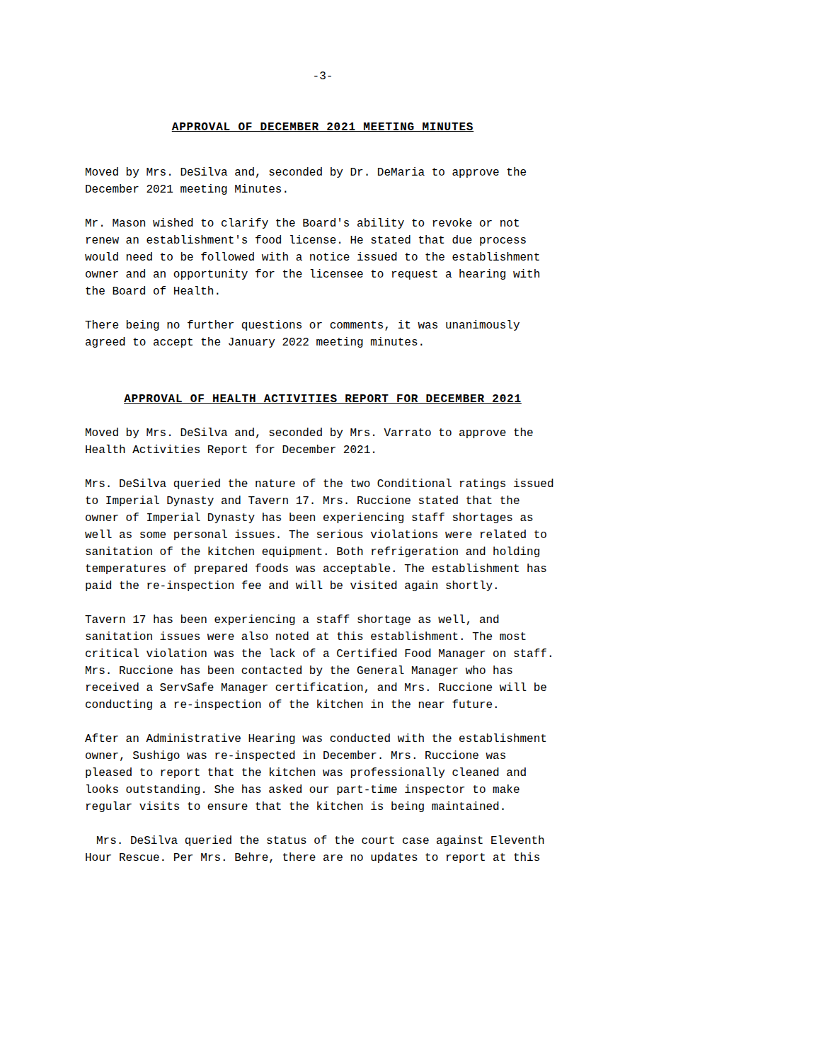-3-
APPROVAL OF DECEMBER 2021 MEETING MINUTES
Moved by Mrs. DeSilva and, seconded by Dr. DeMaria to approve the December 2021 meeting Minutes.
Mr. Mason wished to clarify the Board's ability to revoke or not renew an establishment's food license. He stated that due process would need to be followed with a notice issued to the establishment owner and an opportunity for the licensee to request a hearing with the Board of Health.
There being no further questions or comments, it was unanimously agreed to accept the January 2022 meeting minutes.
APPROVAL OF HEALTH ACTIVITIES REPORT FOR DECEMBER 2021
Moved by Mrs. DeSilva and, seconded by Mrs. Varrato to approve the Health Activities Report for December 2021.
Mrs. DeSilva queried the nature of the two Conditional ratings issued to Imperial Dynasty and Tavern 17. Mrs. Ruccione stated that the owner of Imperial Dynasty has been experiencing staff shortages as well as some personal issues. The serious violations were related to sanitation of the kitchen equipment. Both refrigeration and holding temperatures of prepared foods was acceptable. The establishment has paid the re-inspection fee and will be visited again shortly.
Tavern 17 has been experiencing a staff shortage as well, and sanitation issues were also noted at this establishment. The most critical violation was the lack of a Certified Food Manager on staff. Mrs. Ruccione has been contacted by the General Manager who has received a ServSafe Manager certification, and Mrs. Ruccione will be conducting a re-inspection of the kitchen in the near future.
After an Administrative Hearing was conducted with the establishment owner, Sushigo was re-inspected in December. Mrs. Ruccione was pleased to report that the kitchen was professionally cleaned and looks outstanding. She has asked our part-time inspector to make regular visits to ensure that the kitchen is being maintained.
Mrs. DeSilva queried the status of the court case against Eleventh Hour Rescue. Per Mrs. Behre, there are no updates to report at this